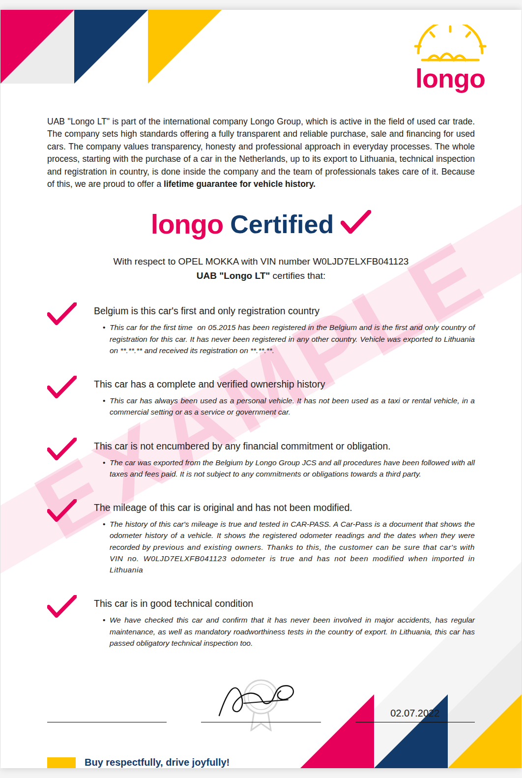longo
EXAMPLE
UAB "Longo LT" is part of the international company Longo Group, which is active in the field of used car trade. The company sets high standards offering a fully transparent and reliable purchase, sale and financing for used cars. The company values transparency, honesty and professional approach in everyday processes. The whole process, starting with the purchase of a car in the Netherlands, up to its export to Lithuania, technical inspection and registration in country, is done inside the company and the team of professionals takes care of it. Because of this, we are proud to offer a lifetime guarantee for vehicle history.
longo Certified
With respect to OPEL MOKKA with VIN number W0LJD7ELXFB041123
UAB "Longo LT" certifies that:
Belgium is this car's first and only registration country
This car for the first time on 05.2015 has been registered in the Belgium and is the first and only country of registration for this car. It has never been registered in any other country. Vehicle was exported to Lithuania on **.**.** and received its registration on **.**.**.
This car has a complete and verified ownership history
This car has always been used as a personal vehicle. It has not been used as a taxi or rental vehicle, in a commercial setting or as a service or government car.
This car is not encumbered by any financial commitment or obligation.
The car was exported from the Belgium by Longo Group JCS and all procedures have been followed with all taxes and fees paid. It is not subject to any commitments or obligations towards a third party.
The mileage of this car is original and has not been modified.
The history of this car's mileage is true and tested in CAR-PASS. A Car-Pass is a document that shows the odometer history of a vehicle. It shows the registered odometer readings and the dates when they were recorded by previous and existing owners. Thanks to this, the customer can be sure that car's with VIN no. W0LJD7ELXFB041123 odometer is true and has not been modified when imported in Lithuania
This car is in good technical condition
We have checked this car and confirm that it has never been involved in major accidents, has regular maintenance, as well as mandatory roadworthiness tests in the country of export. In Lithuania, this car has passed obligatory technical inspection too.
02.07.2022
Buy respectfully, drive joyfully!